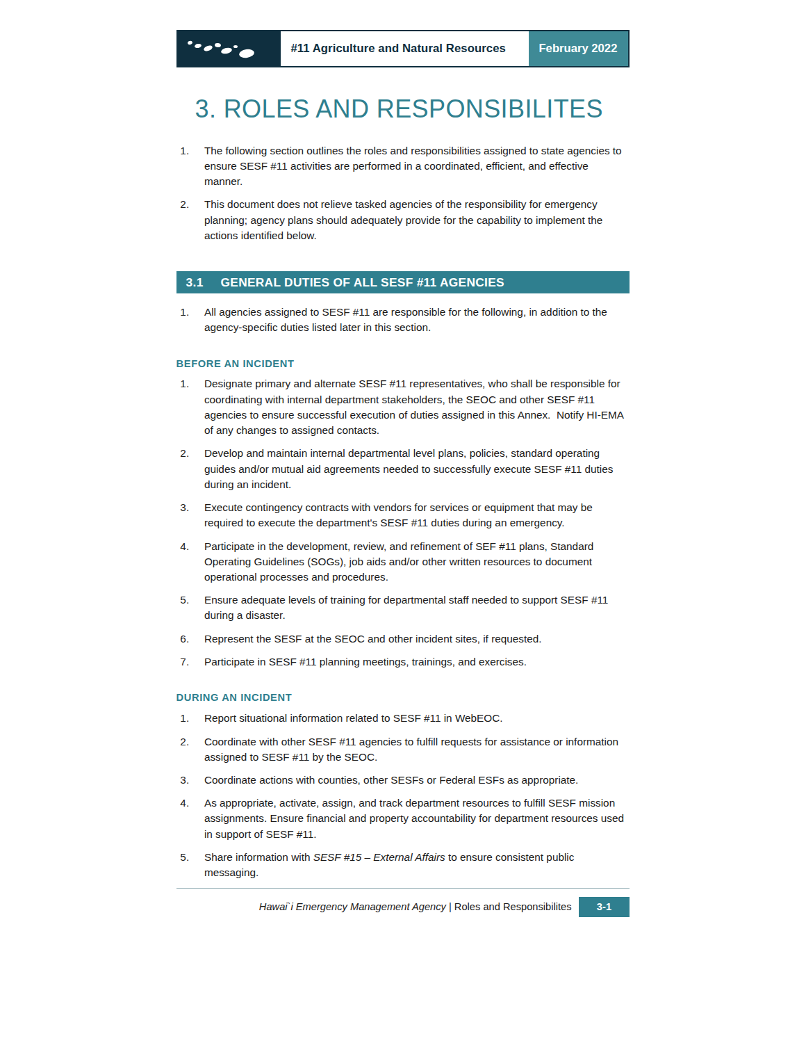#11 Agriculture and Natural Resources
February 2022
3. ROLES AND RESPONSIBILITES
The following section outlines the roles and responsibilities assigned to state agencies to ensure SESF #11 activities are performed in a coordinated, efficient, and effective manner.
This document does not relieve tasked agencies of the responsibility for emergency planning; agency plans should adequately provide for the capability to implement the actions identified below.
3.1 GENERAL DUTIES OF ALL SESF #11 AGENCIES
All agencies assigned to SESF #11 are responsible for the following, in addition to the agency-specific duties listed later in this section.
Before an Incident
Designate primary and alternate SESF #11 representatives, who shall be responsible for coordinating with internal department stakeholders, the SEOC and other SESF #11 agencies to ensure successful execution of duties assigned in this Annex. Notify HI-EMA of any changes to assigned contacts.
Develop and maintain internal departmental level plans, policies, standard operating guides and/or mutual aid agreements needed to successfully execute SESF #11 duties during an incident.
Execute contingency contracts with vendors for services or equipment that may be required to execute the department's SESF #11 duties during an emergency.
Participate in the development, review, and refinement of SEF #11 plans, Standard Operating Guidelines (SOGs), job aids and/or other written resources to document operational processes and procedures.
Ensure adequate levels of training for departmental staff needed to support SESF #11 during a disaster.
Represent the SESF at the SEOC and other incident sites, if requested.
Participate in SESF #11 planning meetings, trainings, and exercises.
During an Incident
Report situational information related to SESF #11 in WebEOC.
Coordinate with other SESF #11 agencies to fulfill requests for assistance or information assigned to SESF #11 by the SEOC.
Coordinate actions with counties, other SESFs or Federal ESFs as appropriate.
As appropriate, activate, assign, and track department resources to fulfill SESF mission assignments. Ensure financial and property accountability for department resources used in support of SESF #11.
Share information with SESF #15 – External Affairs to ensure consistent public messaging.
Hawai`i Emergency Management Agency | Roles and Responsibilites
3-1